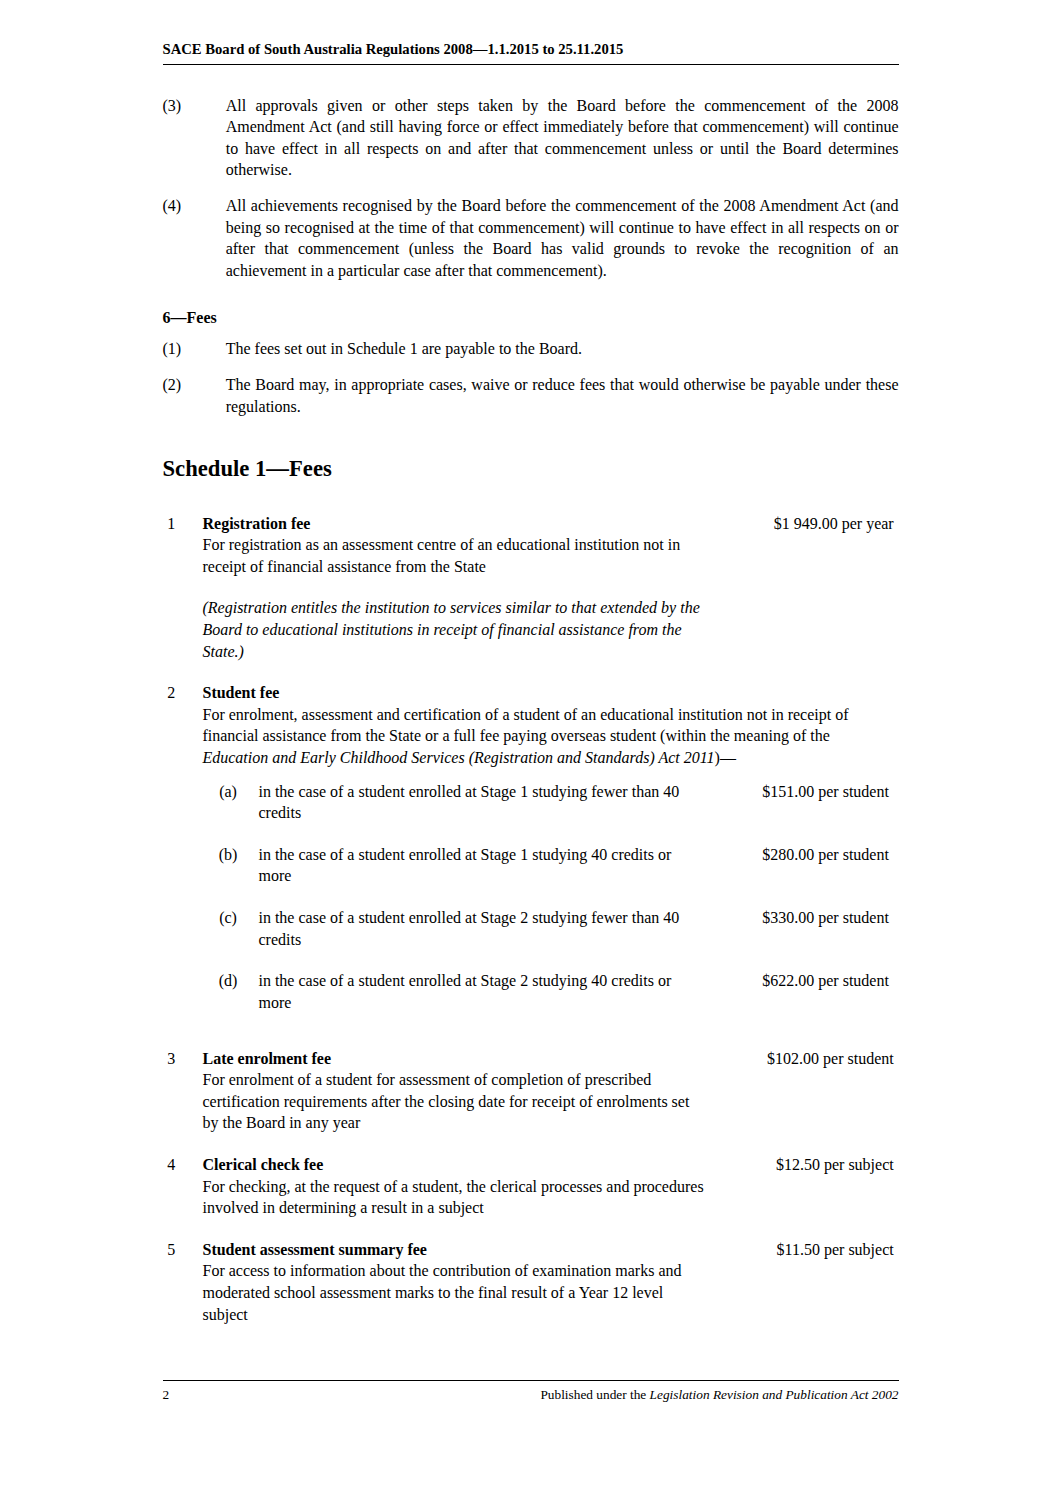SACE Board of South Australia Regulations 2008—1.1.2015 to 25.11.2015
(3)
All approvals given or other steps taken by the Board before the commencement of the 2008 Amendment Act (and still having force or effect immediately before that commencement) will continue to have effect in all respects on and after that commencement unless or until the Board determines otherwise.
(4)
All achievements recognised by the Board before the commencement of the 2008 Amendment Act (and being so recognised at the time of that commencement) will continue to have effect in all respects on or after that commencement (unless the Board has valid grounds to revoke the recognition of an achievement in a particular case after that commencement).
6—Fees
(1)
The fees set out in Schedule 1 are payable to the Board.
(2)
The Board may, in appropriate cases, waive or reduce fees that would otherwise be payable under these regulations.
Schedule 1—Fees
| 1 | Registration fee For registration as an assessment centre of an educational institution not in receipt of financial assistance from the State | $1 949.00 per year |
| | (Registration entitles the institution to services similar to that extended by the Board to educational institutions in receipt of financial assistance from the State.) | |
| 2 | Student fee For enrolment, assessment and certification of a student of an educational institution not in receipt of financial assistance from the State or a full fee paying overseas student (within the meaning of the Education and Early Childhood Services (Registration and Standards) Act 2011 )— / (a) / in the case of a student enrolled at Stage 1 studying fewer than 40 credits / $151.00 per student / / (b) / in the case of a student enrolled at Stage 1 studying 40 credits or more / $280.00 per student / / (c) / in the case of a student enrolled at Stage 2 studying fewer than 40 credits / $330.00 per student / / (d) / in the case of a student enrolled at Stage 2 studying 40 credits or more / $622.00 per student / |
| 3 | Late enrolment fee For enrolment of a student for assessment of completion of prescribed certification requirements after the closing date for receipt of enrolments set by the Board in any year | $102.00 per student |
| 4 | Clerical check fee For checking, at the request of a student, the clerical processes and procedures involved in determining a result in a subject | $12.50 per subject |
| 5 | Student assessment summary fee For access to information about the contribution of examination marks and moderated school assessment marks to the final result of a Year 12 level subject | $11.50 per subject |
2
Published under the Legislation Revision and Publication Act 2002